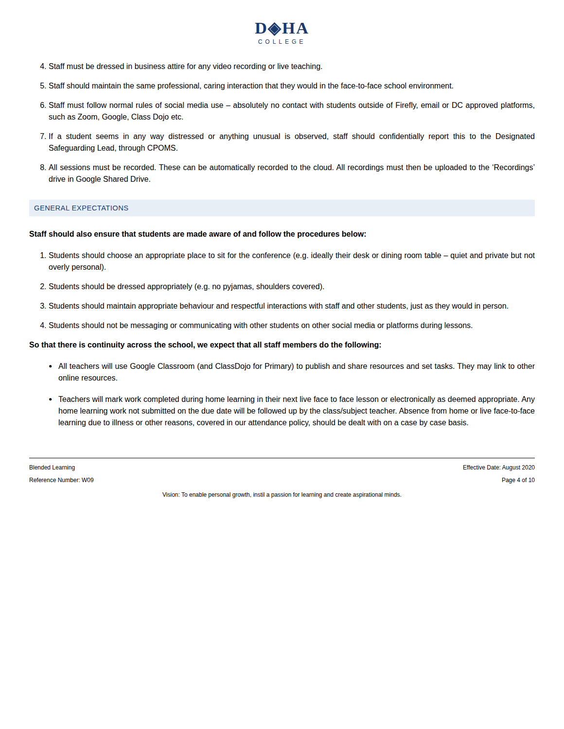D◈HA
COLLEGE
Staff must be dressed in business attire for any video recording or live teaching.
Staff should maintain the same professional, caring interaction that they would in the face-to-face school environment.
Staff must follow normal rules of social media use – absolutely no contact with students outside of Firefly, email or DC approved platforms, such as Zoom, Google, Class Dojo etc.
If a student seems in any way distressed or anything unusual is observed, staff should confidentially report this to the Designated Safeguarding Lead, through CPOMS.
All sessions must be recorded. These can be automatically recorded to the cloud. All recordings must then be uploaded to the ‘Recordings’ drive in Google Shared Drive.
General Expectations
Staff should also ensure that students are made aware of and follow the procedures below:
Students should choose an appropriate place to sit for the conference (e.g. ideally their desk or dining room table – quiet and private but not overly personal).
Students should be dressed appropriately (e.g. no pyjamas, shoulders covered).
Students should maintain appropriate behaviour and respectful interactions with staff and other students, just as they would in person.
Students should not be messaging or communicating with other students on other social media or platforms during lessons.
So that there is continuity across the school, we expect that all staff members do the following:
All teachers will use Google Classroom (and ClassDojo for Primary) to publish and share resources and set tasks. They may link to other online resources.
Teachers will mark work completed during home learning in their next live face to face lesson or electronically as deemed appropriate. Any home learning work not submitted on the due date will be followed up by the class/subject teacher. Absence from home or live face-to-face learning due to illness or other reasons, covered in our attendance policy, should be dealt with on a case by case basis.
Blended Learning Effective Date: August 2020
Reference Number: W09 Page 4 of 10
Vision: To enable personal growth, instil a passion for learning and create aspirational minds.